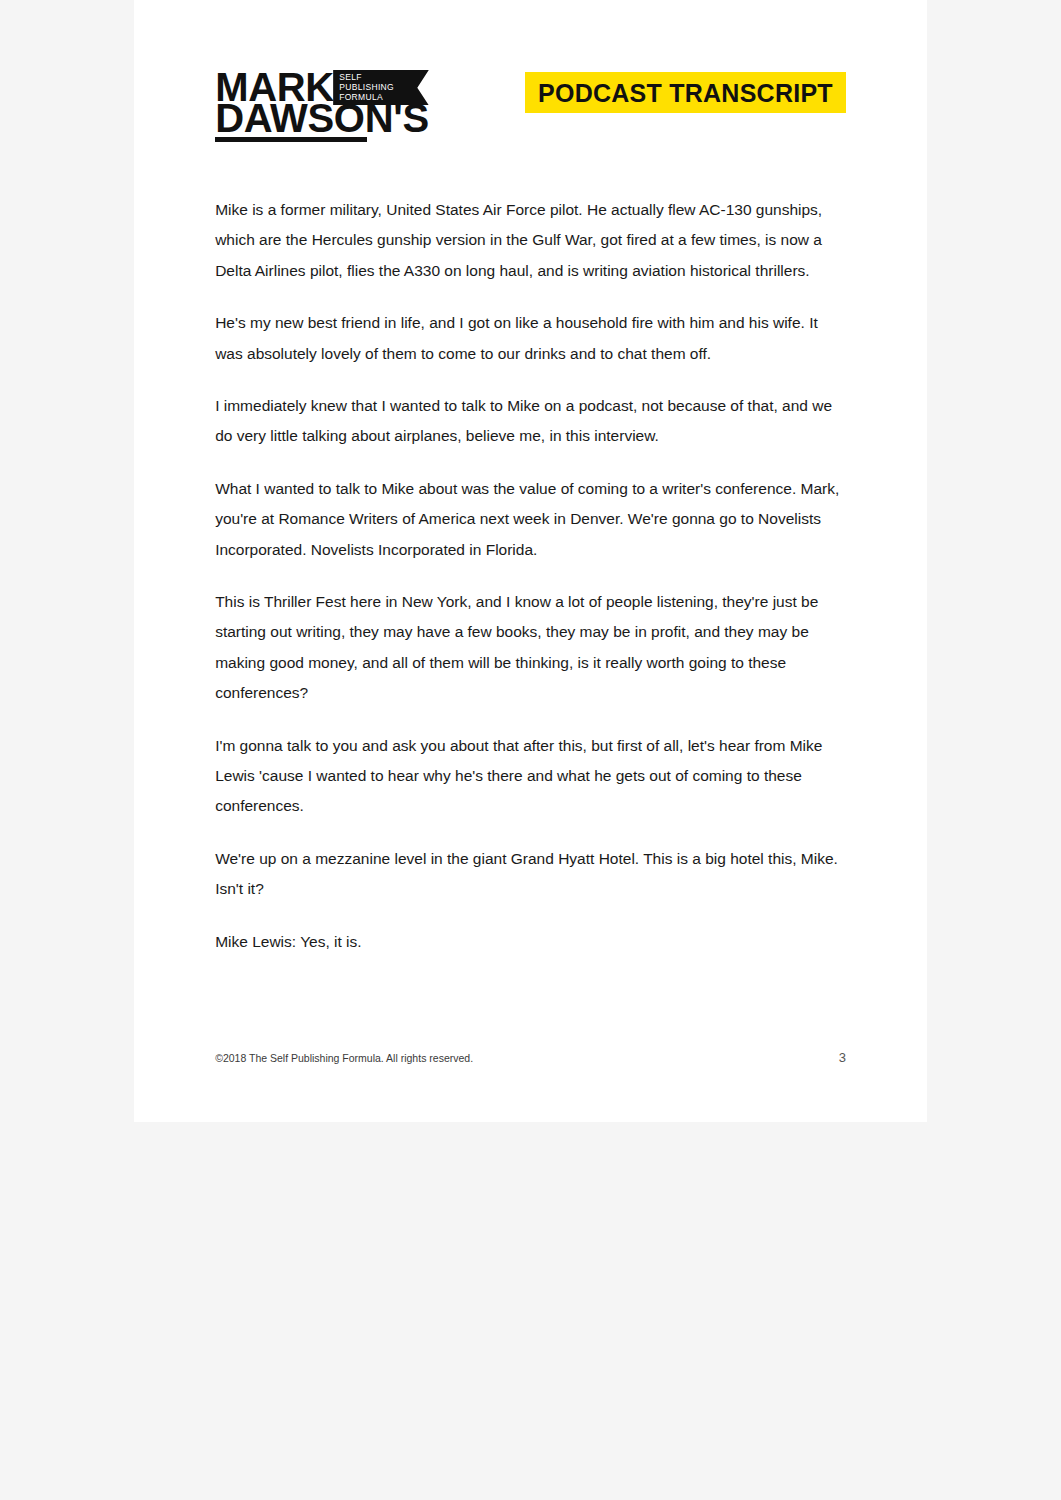MARK DAWSON'S SELF PUBLISHING FORMULA
Podcast Transcript
Mike is a former military, United States Air Force pilot. He actually flew AC-130 gunships, which are the Hercules gunship version in the Gulf War, got fired at a few times, is now a Delta Airlines pilot, flies the A330 on long haul, and is writing aviation historical thrillers.
He's my new best friend in life, and I got on like a household fire with him and his wife. It was absolutely lovely of them to come to our drinks and to chat them off.
I immediately knew that I wanted to talk to Mike on a podcast, not because of that, and we do very little talking about airplanes, believe me, in this interview.
What I wanted to talk to Mike about was the value of coming to a writer's conference. Mark, you're at Romance Writers of America next week in Denver. We're gonna go to Novelists Incorporated. Novelists Incorporated in Florida.
This is Thriller Fest here in New York, and I know a lot of people listening, they're just be starting out writing, they may have a few books, they may be in profit, and they may be making good money, and all of them will be thinking, is it really worth going to these conferences?
I'm gonna talk to you and ask you about that after this, but first of all, let's hear from Mike Lewis 'cause I wanted to hear why he's there and what he gets out of coming to these conferences.
We're up on a mezzanine level in the giant Grand Hyatt Hotel. This is a big hotel this, Mike. Isn't it?
Mike Lewis: Yes, it is.
©2018 The Self Publishing Formula. All rights reserved. 3